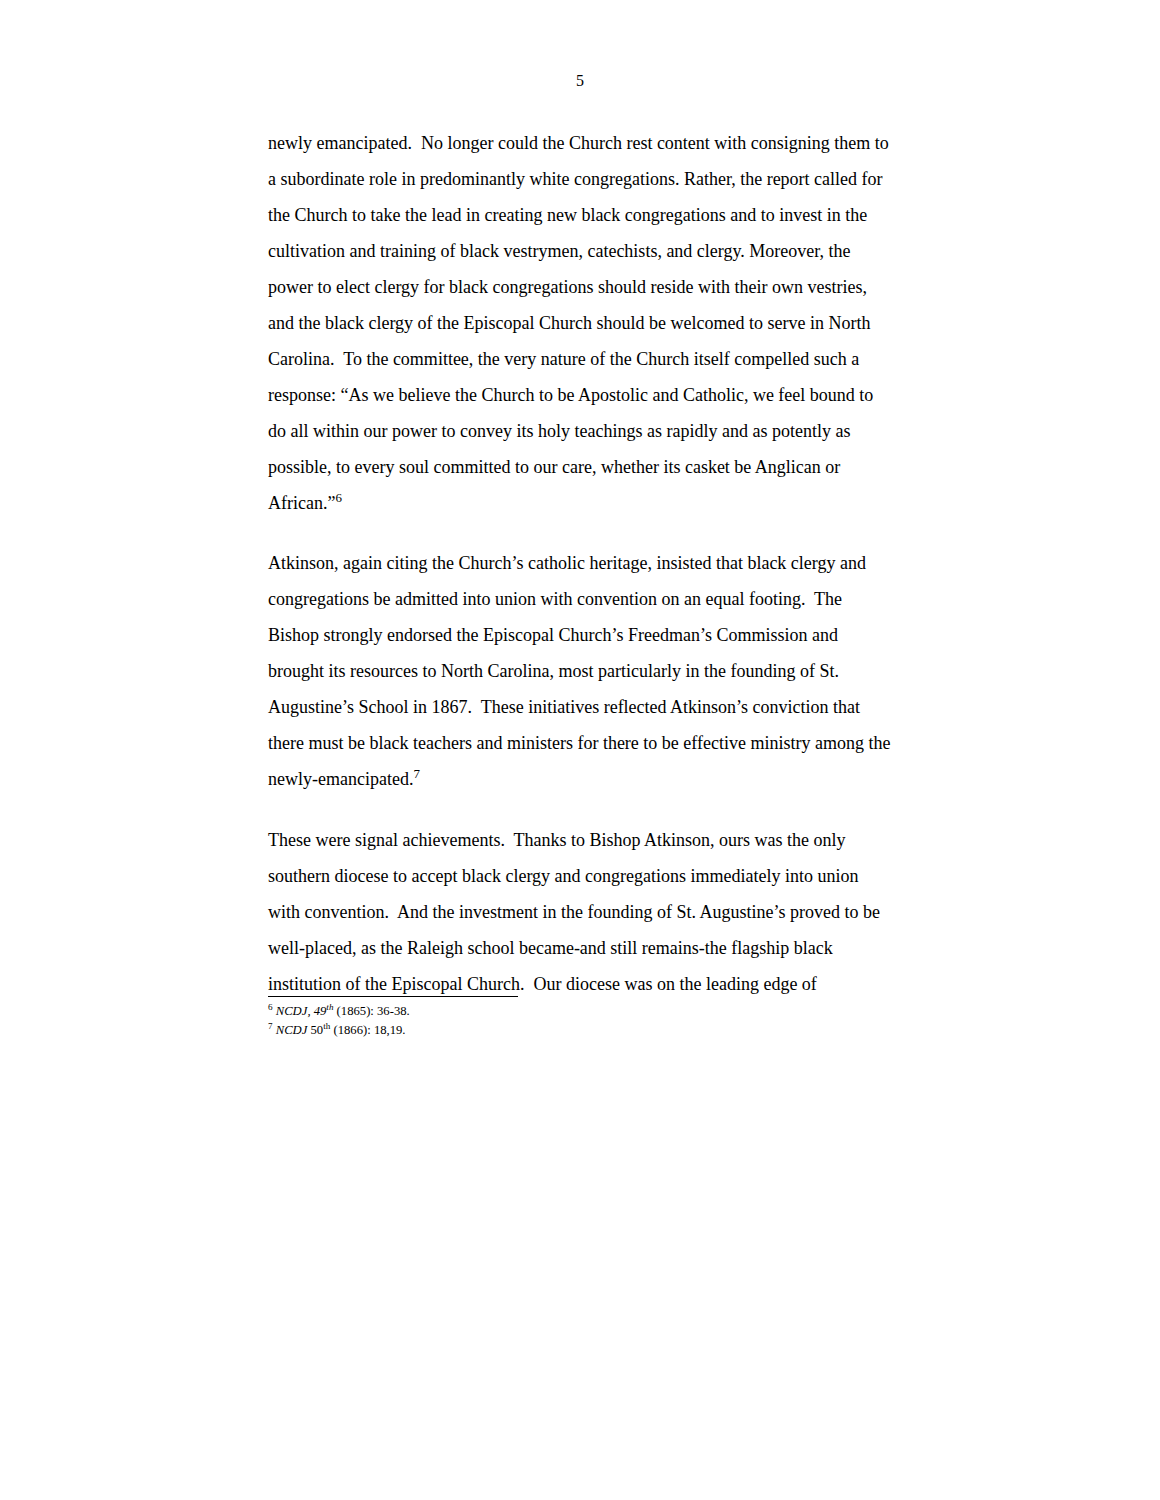5
newly emancipated. No longer could the Church rest content with consigning them to a subordinate role in predominantly white congregations. Rather, the report called for the Church to take the lead in creating new black congregations and to invest in the cultivation and training of black vestrymen, catechists, and clergy. Moreover, the power to elect clergy for black congregations should reside with their own vestries, and the black clergy of the Episcopal Church should be welcomed to serve in North Carolina. To the committee, the very nature of the Church itself compelled such a response: “As we believe the Church to be Apostolic and Catholic, we feel bound to do all within our power to convey its holy teachings as rapidly and as potently as possible, to every soul committed to our care, whether its casket be Anglican or African.”6
Atkinson, again citing the Church’s catholic heritage, insisted that black clergy and congregations be admitted into union with convention on an equal footing. The Bishop strongly endorsed the Episcopal Church’s Freedman’s Commission and brought its resources to North Carolina, most particularly in the founding of St. Augustine’s School in 1867. These initiatives reflected Atkinson’s conviction that there must be black teachers and ministers for there to be effective ministry among the newly-emancipated.7
These were signal achievements. Thanks to Bishop Atkinson, ours was the only southern diocese to accept black clergy and congregations immediately into union with convention. And the investment in the founding of St. Augustine’s proved to be well-placed, as the Raleigh school became-and still remains-the flagship black institution of the Episcopal Church. Our diocese was on the leading edge of
6 NCDJ, 49th (1865): 36-38.
7 NCDJ 50th (1866): 18,19.